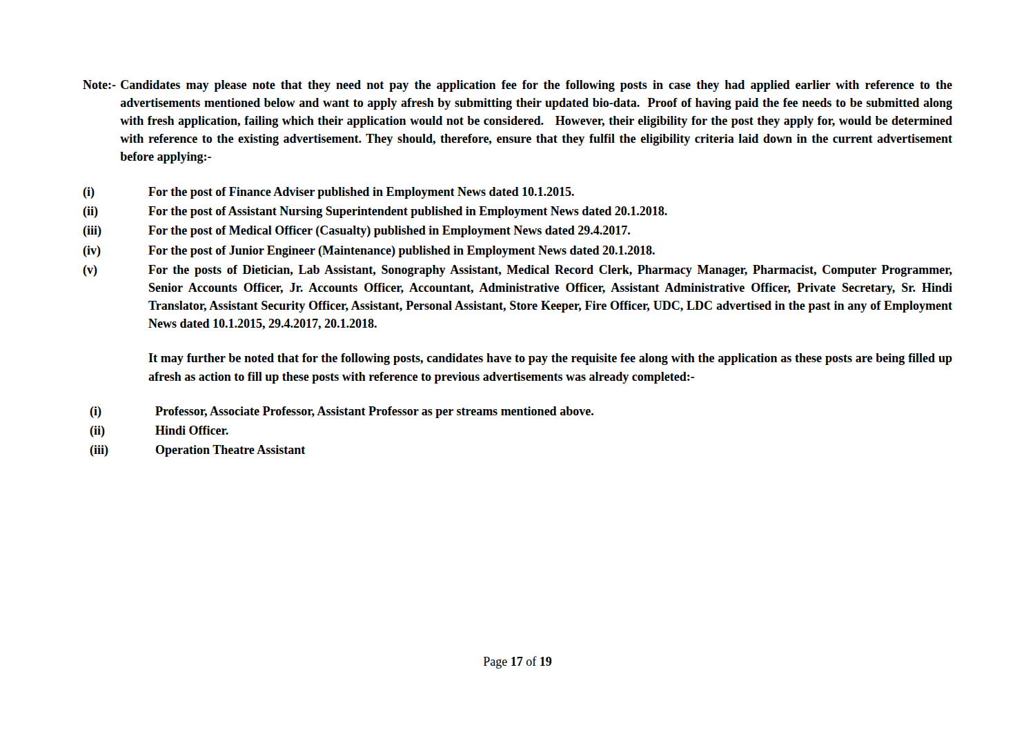Note:-
Candidates may please note that they need not pay the application fee for the following posts in case they had applied earlier with reference to the advertisements mentioned below and want to apply afresh by submitting their updated bio-data. Proof of having paid the fee needs to be submitted along with fresh application, failing which their application would not be considered. However, their eligibility for the post they apply for, would be determined with reference to the existing advertisement. They should, therefore, ensure that they fulfil the eligibility criteria laid down in the current advertisement before applying:-
(i)
For the post of Finance Adviser published in Employment News dated 10.1.2015.
(ii)
For the post of Assistant Nursing Superintendent published in Employment News dated 20.1.2018.
(iii)
For the post of Medical Officer (Casualty) published in Employment News dated 29.4.2017.
(iv)
For the post of Junior Engineer (Maintenance) published in Employment News dated 20.1.2018.
(v)
For the posts of Dietician, Lab Assistant, Sonography Assistant, Medical Record Clerk, Pharmacy Manager, Pharmacist, Computer Programmer, Senior Accounts Officer, Jr. Accounts Officer, Accountant, Administrative Officer, Assistant Administrative Officer, Private Secretary, Sr. Hindi Translator, Assistant Security Officer, Assistant, Personal Assistant, Store Keeper, Fire Officer, UDC, LDC advertised in the past in any of Employment News dated 10.1.2015, 29.4.2017, 20.1.2018.
It may further be noted that for the following posts, candidates have to pay the requisite fee along with the application as these posts are being filled up afresh as action to fill up these posts with reference to previous advertisements was already completed:-
(i)
Professor, Associate Professor, Assistant Professor as per streams mentioned above.
(ii)
Hindi Officer.
(iii)
Operation Theatre Assistant
Page 17 of 19